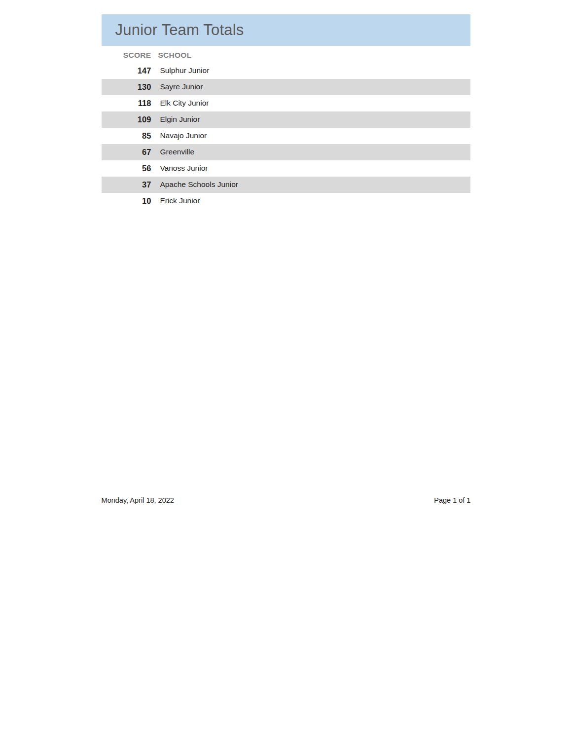Junior Team Totals
| SCORE | SCHOOL |
| --- | --- |
| 147 | Sulphur Junior |
| 130 | Sayre Junior |
| 118 | Elk City Junior |
| 109 | Elgin Junior |
| 85 | Navajo Junior |
| 67 | Greenville |
| 56 | Vanoss Junior |
| 37 | Apache Schools Junior |
| 10 | Erick Junior |
Monday, April 18, 2022 Page 1 of 1